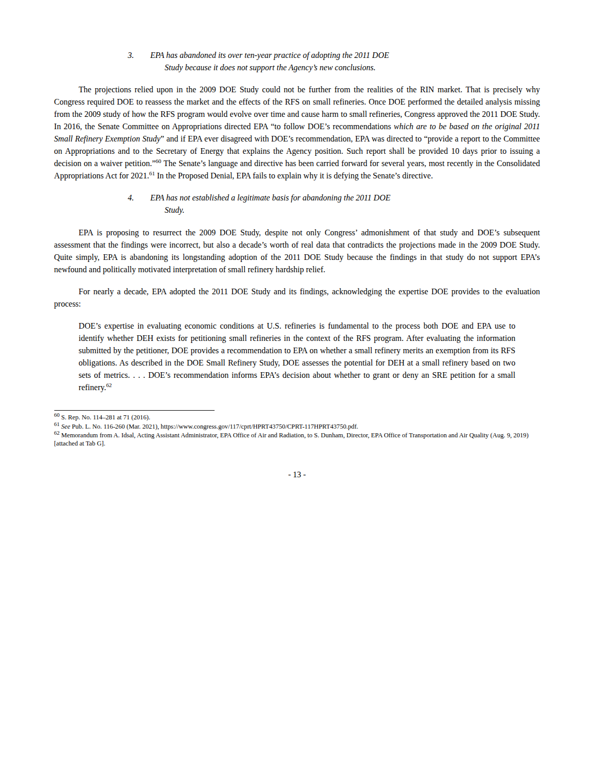3. EPA has abandoned its over ten-year practice of adopting the 2011 DOE
Study because it does not support the Agency’s new conclusions.
The projections relied upon in the 2009 DOE Study could not be further from the realities of the RIN market. That is precisely why Congress required DOE to reassess the market and the effects of the RFS on small refineries. Once DOE performed the detailed analysis missing from the 2009 study of how the RFS program would evolve over time and cause harm to small refineries, Congress approved the 2011 DOE Study. In 2016, the Senate Committee on Appropriations directed EPA “to follow DOE’s recommendations which are to be based on the original 2011 Small Refinery Exemption Study” and if EPA ever disagreed with DOE’s recommendation, EPA was directed to “provide a report to the Committee on Appropriations and to the Secretary of Energy that explains the Agency position. Such report shall be provided 10 days prior to issuing a decision on a waiver petition.”60 The Senate’s language and directive has been carried forward for several years, most recently in the Consolidated Appropriations Act for 2021.61 In the Proposed Denial, EPA fails to explain why it is defying the Senate’s directive.
4. EPA has not established a legitimate basis for abandoning the 2011 DOE
Study.
EPA is proposing to resurrect the 2009 DOE Study, despite not only Congress’ admonishment of that study and DOE’s subsequent assessment that the findings were incorrect, but also a decade’s worth of real data that contradicts the projections made in the 2009 DOE Study. Quite simply, EPA is abandoning its longstanding adoption of the 2011 DOE Study because the findings in that study do not support EPA’s newfound and politically motivated interpretation of small refinery hardship relief.
For nearly a decade, EPA adopted the 2011 DOE Study and its findings, acknowledging the expertise DOE provides to the evaluation process:
DOE’s expertise in evaluating economic conditions at U.S. refineries is fundamental to the process both DOE and EPA use to identify whether DEH exists for petitioning small refineries in the context of the RFS program. After evaluating the information submitted by the petitioner, DOE provides a recommendation to EPA on whether a small refinery merits an exemption from its RFS obligations. As described in the DOE Small Refinery Study, DOE assesses the potential for DEH at a small refinery based on two sets of metrics. . . . DOE’s recommendation informs EPA’s decision about whether to grant or deny an SRE petition for a small refinery.62
60 S. Rep. No. 114–281 at 71 (2016).
61 See Pub. L. No. 116-260 (Mar. 2021), https://www.congress.gov/117/cprt/HPRT43750/CPRT-117HPRT43750.pdf.
62 Memorandum from A. Idsal, Acting Assistant Administrator, EPA Office of Air and Radiation, to S. Dunham, Director, EPA Office of Transportation and Air Quality (Aug. 9, 2019) [attached at Tab G].
- 13 -